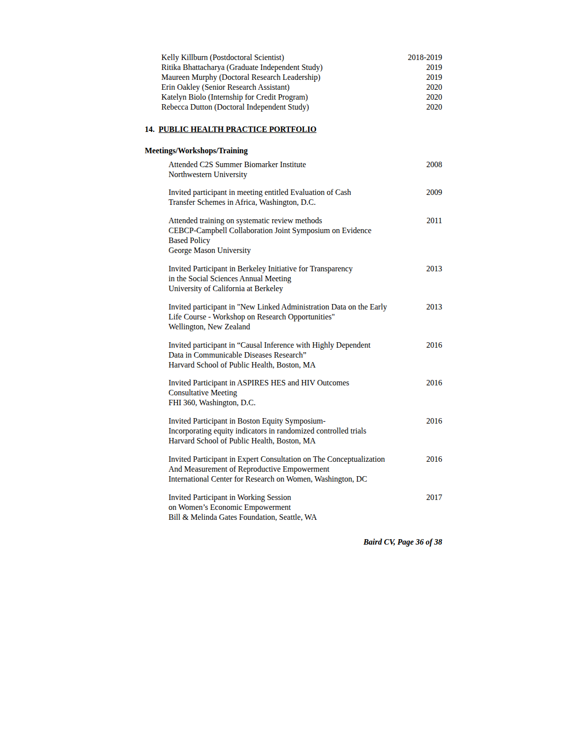| Kelly Killburn (Postdoctoral Scientist) | 2018-2019 |
| Ritika Bhattacharya (Graduate Independent Study) | 2019 |
| Maureen Murphy (Doctoral Research Leadership) | 2019 |
| Erin Oakley (Senior Research Assistant) | 2020 |
| Katelyn Biolo (Internship for Credit Program) | 2020 |
| Rebecca Dutton (Doctoral Independent Study) | 2020 |
14. Public Health Practice Portfolio
Meetings/Workshops/Training
| Attended C2S Summer Biomarker Institute Northwestern University | 2008 |
| Invited participant in meeting entitled Evaluation of Cash Transfer Schemes in Africa, Washington, D.C. | 2009 |
| Attended training on systematic review methods CEBCP-Campbell Collaboration Joint Symposium on Evidence Based Policy George Mason University | 2011 |
| Invited Participant in Berkeley Initiative for Transparency in the Social Sciences Annual Meeting University of California at Berkeley | 2013 |
| Invited participant in "New Linked Administration Data on the Early Life Course - Workshop on Research Opportunities" Wellington, New Zealand | 2013 |
| Invited participant in “Causal Inference with Highly Dependent Data in Communicable Diseases Research” Harvard School of Public Health, Boston, MA | 2016 |
| Invited Participant in ASPIRES HES and HIV Outcomes Consultative Meeting FHI 360, Washington, D.C. | 2016 |
| Invited Participant in Boston Equity Symposium- Incorporating equity indicators in randomized controlled trials Harvard School of Public Health, Boston, MA | 2016 |
| Invited Participant in Expert Consultation on The Conceptualization And Measurement of Reproductive Empowerment International Center for Research on Women, Washington, DC | 2016 |
| Invited Participant in Working Session on Women’s Economic Empowerment Bill & Melinda Gates Foundation, Seattle, WA | 2017 |
Baird CV, Page 36 of 38